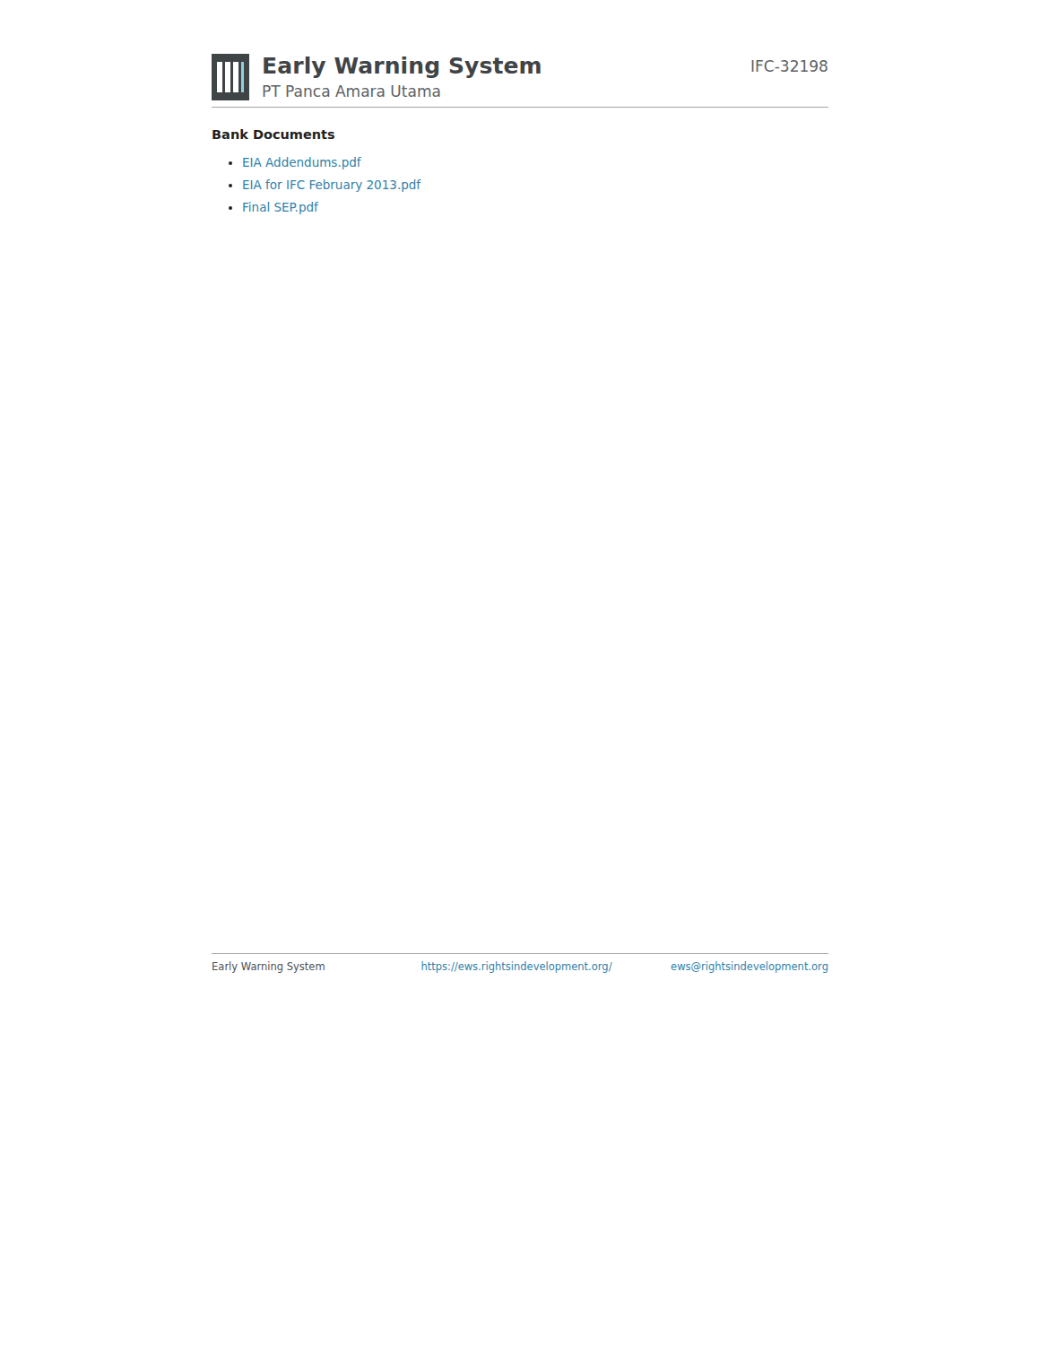Early Warning System
PT Panca Amara Utama
IFC-32198
Bank Documents
EIA Addendums.pdf
EIA for IFC February 2013.pdf
Final SEP.pdf
Early Warning System
https://ews.rightsindevelopment.org/
ews@rightsindevelopment.org